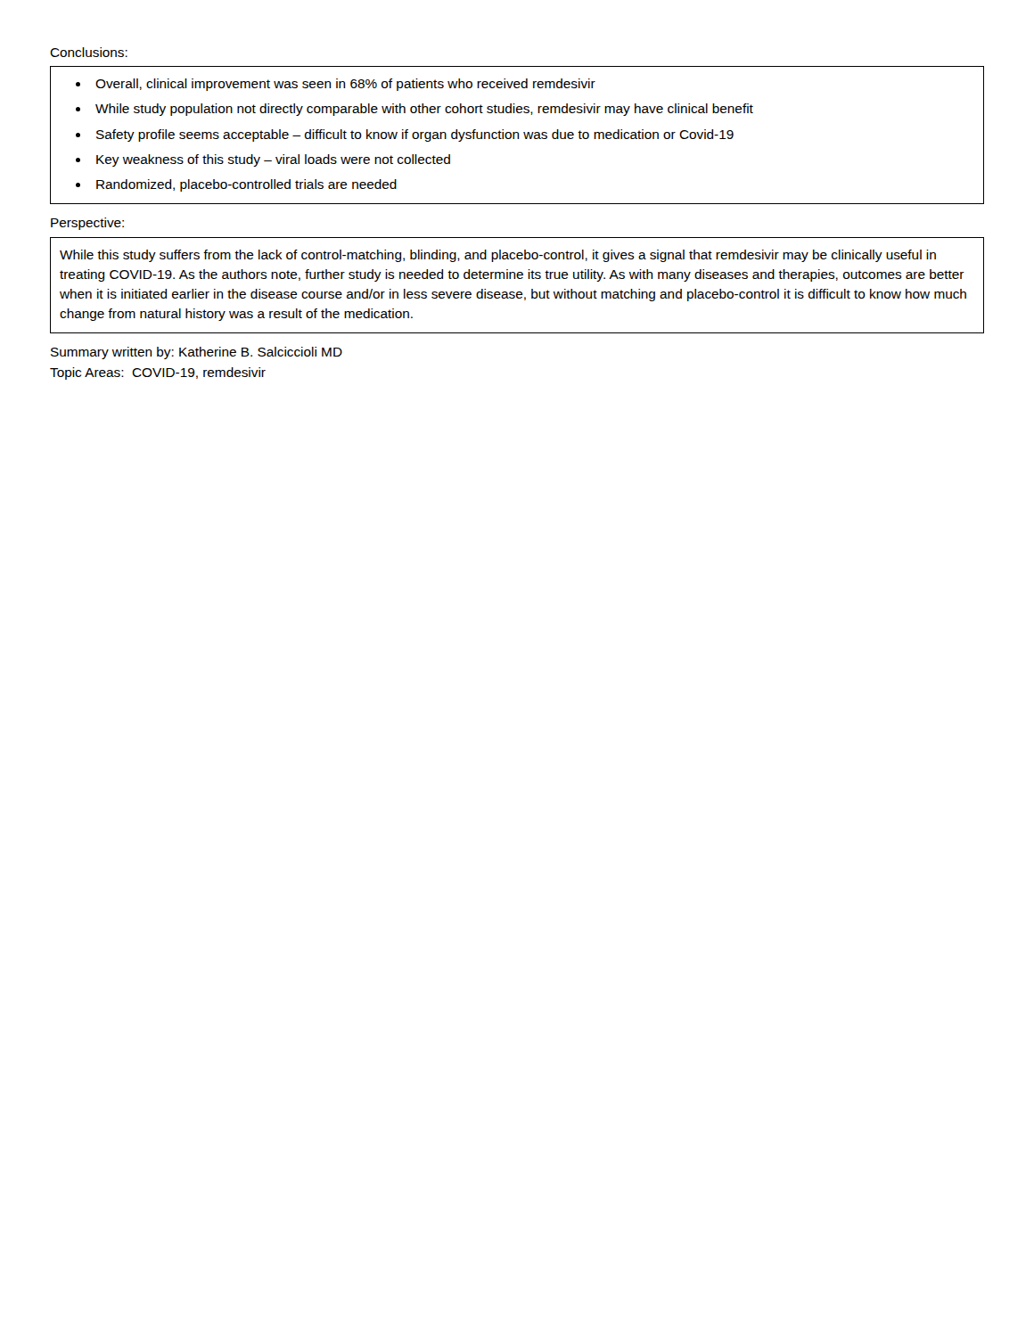Conclusions:
Overall, clinical improvement was seen in 68% of patients who received remdesivir
While study population not directly comparable with other cohort studies, remdesivir may have clinical benefit
Safety profile seems acceptable – difficult to know if organ dysfunction was due to medication or Covid-19
Key weakness of this study – viral loads were not collected
Randomized, placebo-controlled trials are needed
Perspective:
While this study suffers from the lack of control-matching, blinding, and placebo-control, it gives a signal that remdesivir may be clinically useful in treating COVID-19. As the authors note, further study is needed to determine its true utility. As with many diseases and therapies, outcomes are better when it is initiated earlier in the disease course and/or in less severe disease, but without matching and placebo-control it is difficult to know how much change from natural history was a result of the medication.
Summary written by: Katherine B. Salciccioli MD
Topic Areas: COVID-19, remdesivir